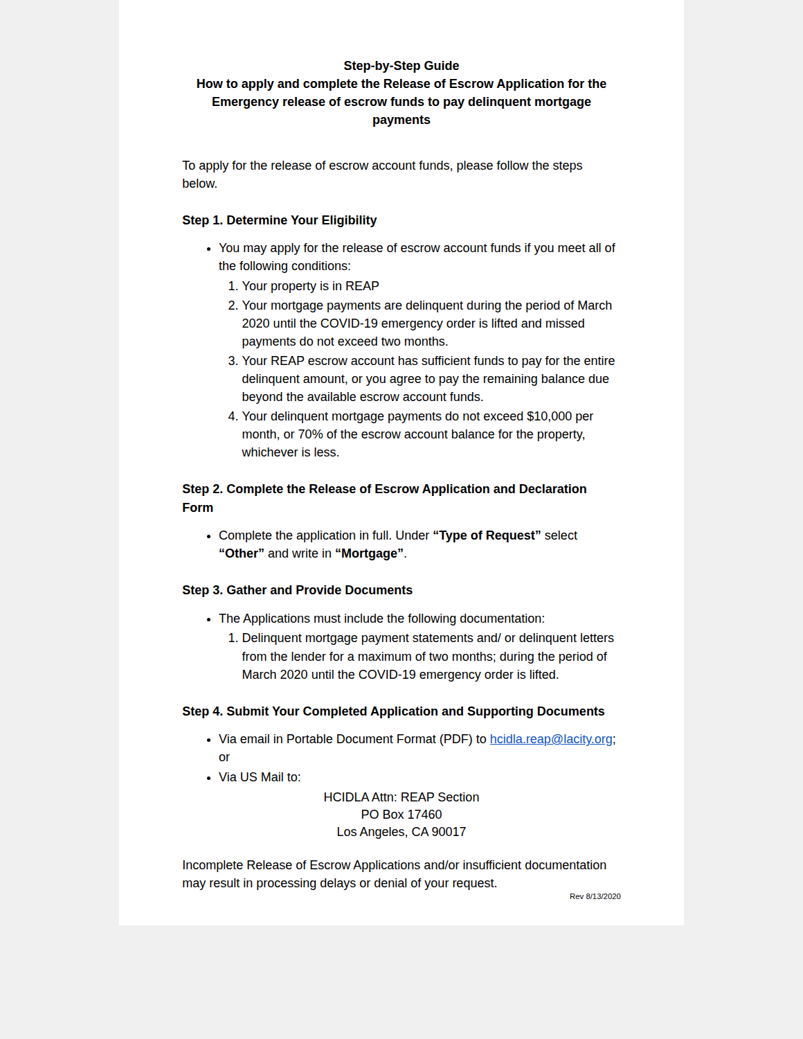Step-by-Step Guide
How to apply and complete the Release of Escrow Application for the
Emergency release of escrow funds to pay delinquent mortgage payments
To apply for the release of escrow account funds, please follow the steps below.
Step 1. Determine Your Eligibility
You may apply for the release of escrow account funds if you meet all of the following conditions:
Your property is in REAP
Your mortgage payments are delinquent during the period of March 2020 until the COVID-19 emergency order is lifted and missed payments do not exceed two months.
Your REAP escrow account has sufficient funds to pay for the entire delinquent amount, or you agree to pay the remaining balance due beyond the available escrow account funds.
Your delinquent mortgage payments do not exceed $10,000 per month, or 70% of the escrow account balance for the property, whichever is less.
Step 2. Complete the Release of Escrow Application and Declaration Form
Complete the application in full. Under “Type of Request” select “Other” and write in “Mortgage”.
Step 3. Gather and Provide Documents
The Applications must include the following documentation:
Delinquent mortgage payment statements and/ or delinquent letters from the lender for a maximum of two months; during the period of March 2020 until the COVID-19 emergency order is lifted.
Step 4. Submit Your Completed Application and Supporting Documents
Via email in Portable Document Format (PDF) to hcidla.reap@lacity.org; or
Via US Mail to:
HCIDLA Attn: REAP Section
PO Box 17460
Los Angeles, CA 90017
Incomplete Release of Escrow Applications and/or insufficient documentation may result in processing delays or denial of your request.
Rev 8/13/2020